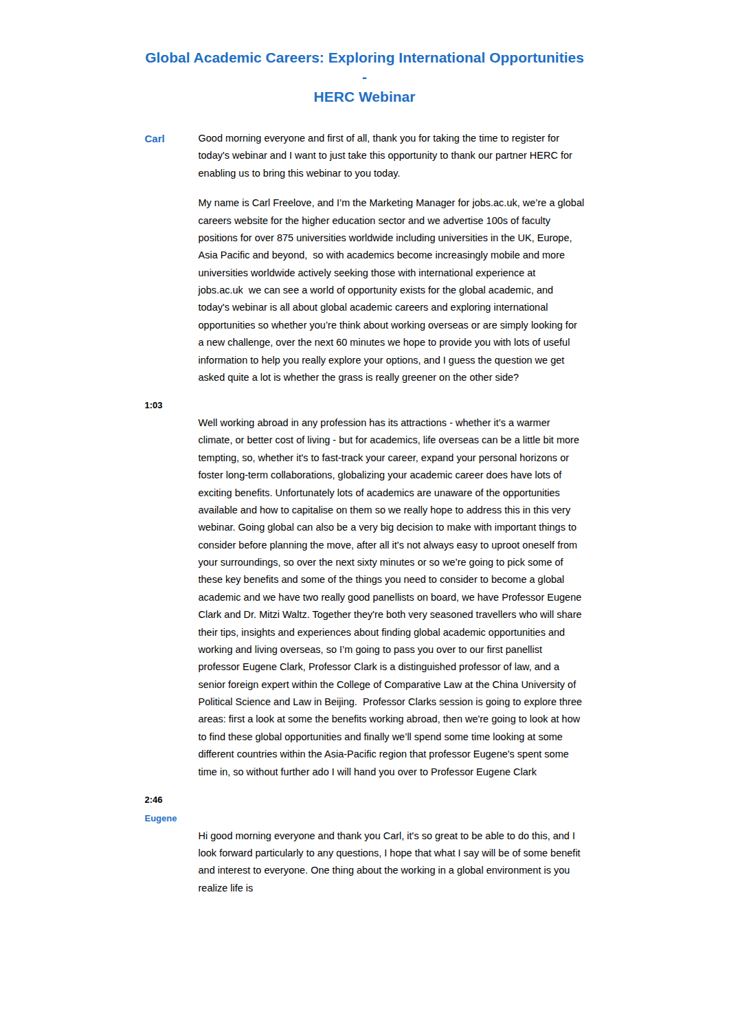Global Academic Careers: Exploring International Opportunities -
HERC Webinar
Carl
Good morning everyone and first of all, thank you for taking the time to register for today's webinar and I want to just take this opportunity to thank our partner HERC for enabling us to bring this webinar to you today.
My name is Carl Freelove, and I’m the Marketing Manager for jobs.ac.uk, we’re a global careers website for the higher education sector and we advertise 100s of faculty positions for over 875 universities worldwide including universities in the UK, Europe, Asia Pacific and beyond, so with academics become increasingly mobile and more universities worldwide actively seeking those with international experience at jobs.ac.uk we can see a world of opportunity exists for the global academic, and today's webinar is all about global academic careers and exploring international opportunities so whether you’re think about working overseas or are simply looking for a new challenge, over the next 60 minutes we hope to provide you with lots of useful information to help you really explore your options, and I guess the question we get asked quite a lot is whether the grass is really greener on the other side?
1:03
Well working abroad in any profession has its attractions - whether it’s a warmer climate, or better cost of living - but for academics, life overseas can be a little bit more tempting, so, whether it's to fast-track your career, expand your personal horizons or foster long-term collaborations, globalizing your academic career does have lots of exciting benefits. Unfortunately lots of academics are unaware of the opportunities available and how to capitalise on them so we really hope to address this in this very webinar. Going global can also be a very big decision to make with important things to consider before planning the move, after all it's not always easy to uproot oneself from your surroundings, so over the next sixty minutes or so we’re going to pick some of these key benefits and some of the things you need to consider to become a global academic and we have two really good panellists on board, we have Professor Eugene Clark and Dr. Mitzi Waltz. Together they're both very seasoned travellers who will share their tips, insights and experiences about finding global academic opportunities and working and living overseas, so I’m going to pass you over to our first panellist professor Eugene Clark, Professor Clark is a distinguished professor of law, and a senior foreign expert within the College of Comparative Law at the China University of Political Science and Law in Beijing. Professor Clarks session is going to explore three areas: first a look at some the benefits working abroad, then we're going to look at how to find these global opportunities and finally we’ll spend some time looking at some different countries within the Asia-Pacific region that professor Eugene's spent some time in, so without further ado I will hand you over to Professor Eugene Clark
2:46
Eugene
Hi good morning everyone and thank you Carl, it's so great to be able to do this, and I look forward particularly to any questions, I hope that what I say will be of some benefit and interest to everyone. One thing about the working in a global environment is you realize life is